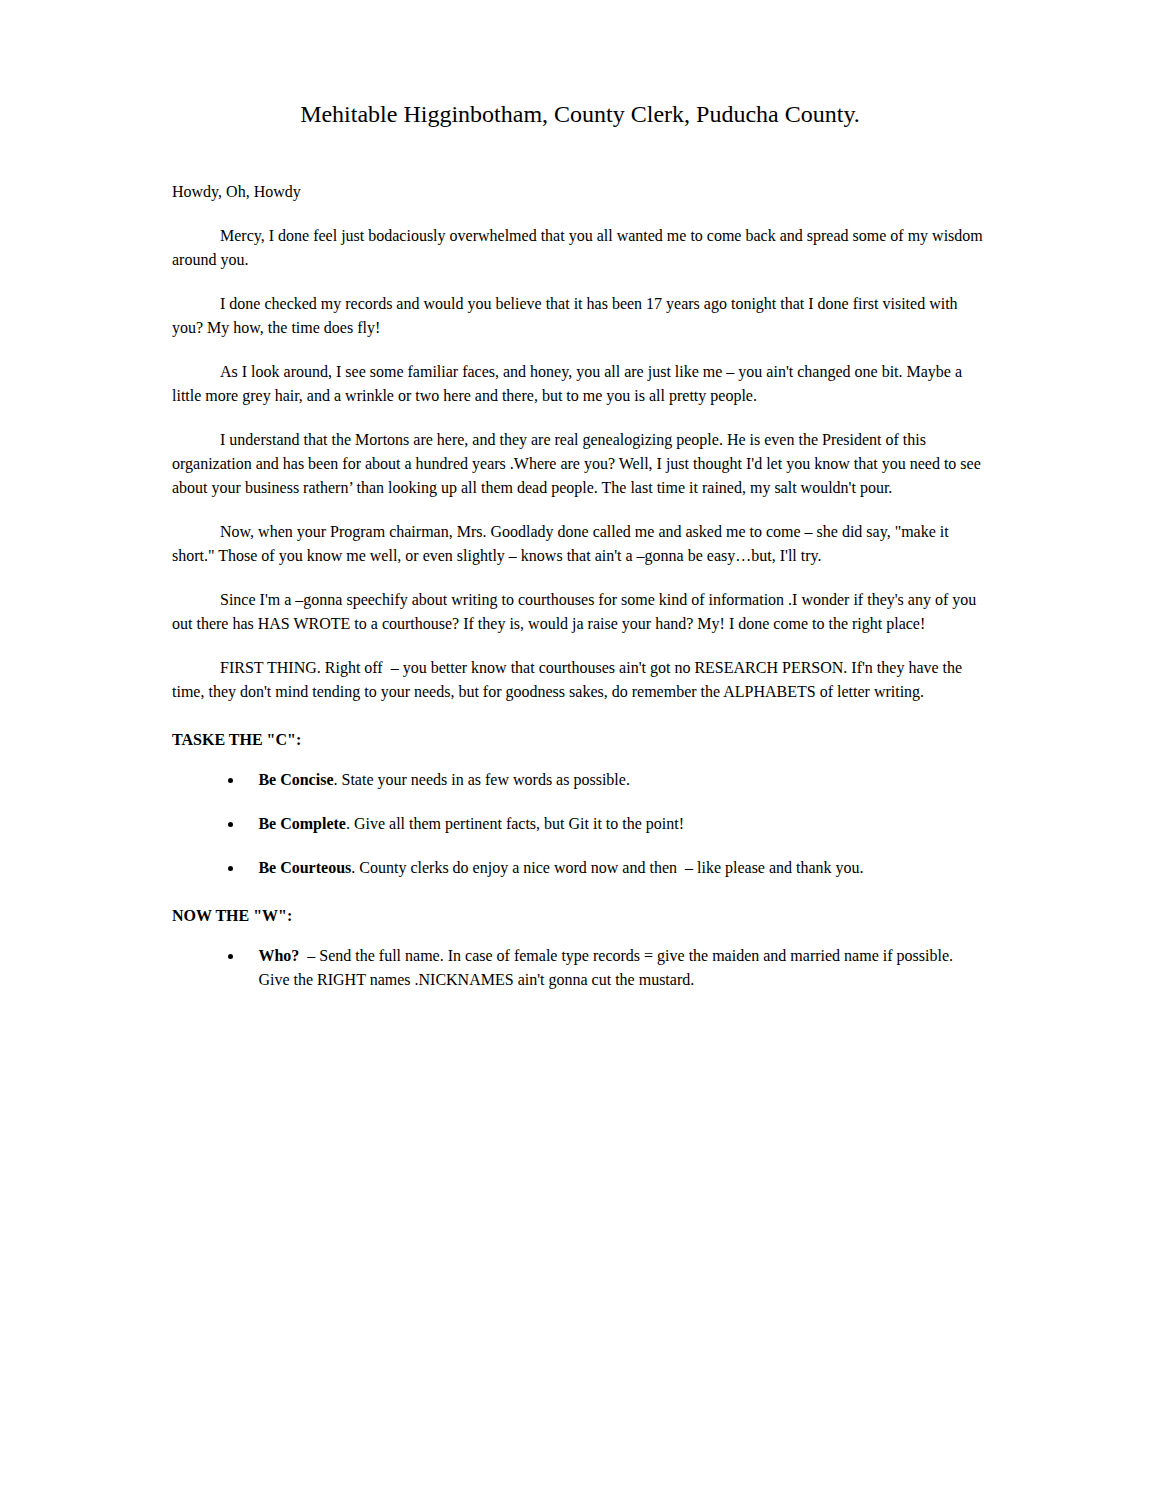Mehitable Higginbotham, County Clerk, Puducha County.
Howdy, Oh, Howdy
Mercy, I done feel just bodaciously overwhelmed that you all wanted me to come back and spread some of my wisdom around you.
I done checked my records and would you believe that it has been 17 years ago tonight that I done first visited with you? My how, the time does fly!
As I look around, I see some familiar faces, and honey, you all are just like me – you ain't changed one bit. Maybe a little more grey hair, and a wrinkle or two here and there, but to me you is all pretty people.
I understand that the Mortons are here, and they are real genealogizing people. He is even the President of this organization and has been for about a hundred years .Where are you? Well, I just thought I'd let you know that you need to see about your business rathern’ than looking up all them dead people. The last time it rained, my salt wouldn't pour.
Now, when your Program chairman, Mrs. Goodlady done called me and asked me to come – she did say, "make it short." Those of you know me well, or even slightly – knows that ain't a –gonna be easy…but, I'll try.
Since I'm a –gonna speechify about writing to courthouses for some kind of information .I wonder if they's any of you out there has HAS WROTE to a courthouse? If they is, would ja raise your hand? My! I done come to the right place!
FIRST THING. Right off – you better know that courthouses ain't got no RESEARCH PERSON. If'n they have the time, they don't mind tending to your needs, but for goodness sakes, do remember the ALPHABETS of letter writing.
TASKE THE "C":
Be Concise. State your needs in as few words as possible.
Be Complete. Give all them pertinent facts, but Git it to the point!
Be Courteous. County clerks do enjoy a nice word now and then – like please and thank you.
NOW THE "W":
Who? – Send the full name. In case of female type records = give the maiden and married name if possible. Give the RIGHT names .NICKNAMES ain't gonna cut the mustard.